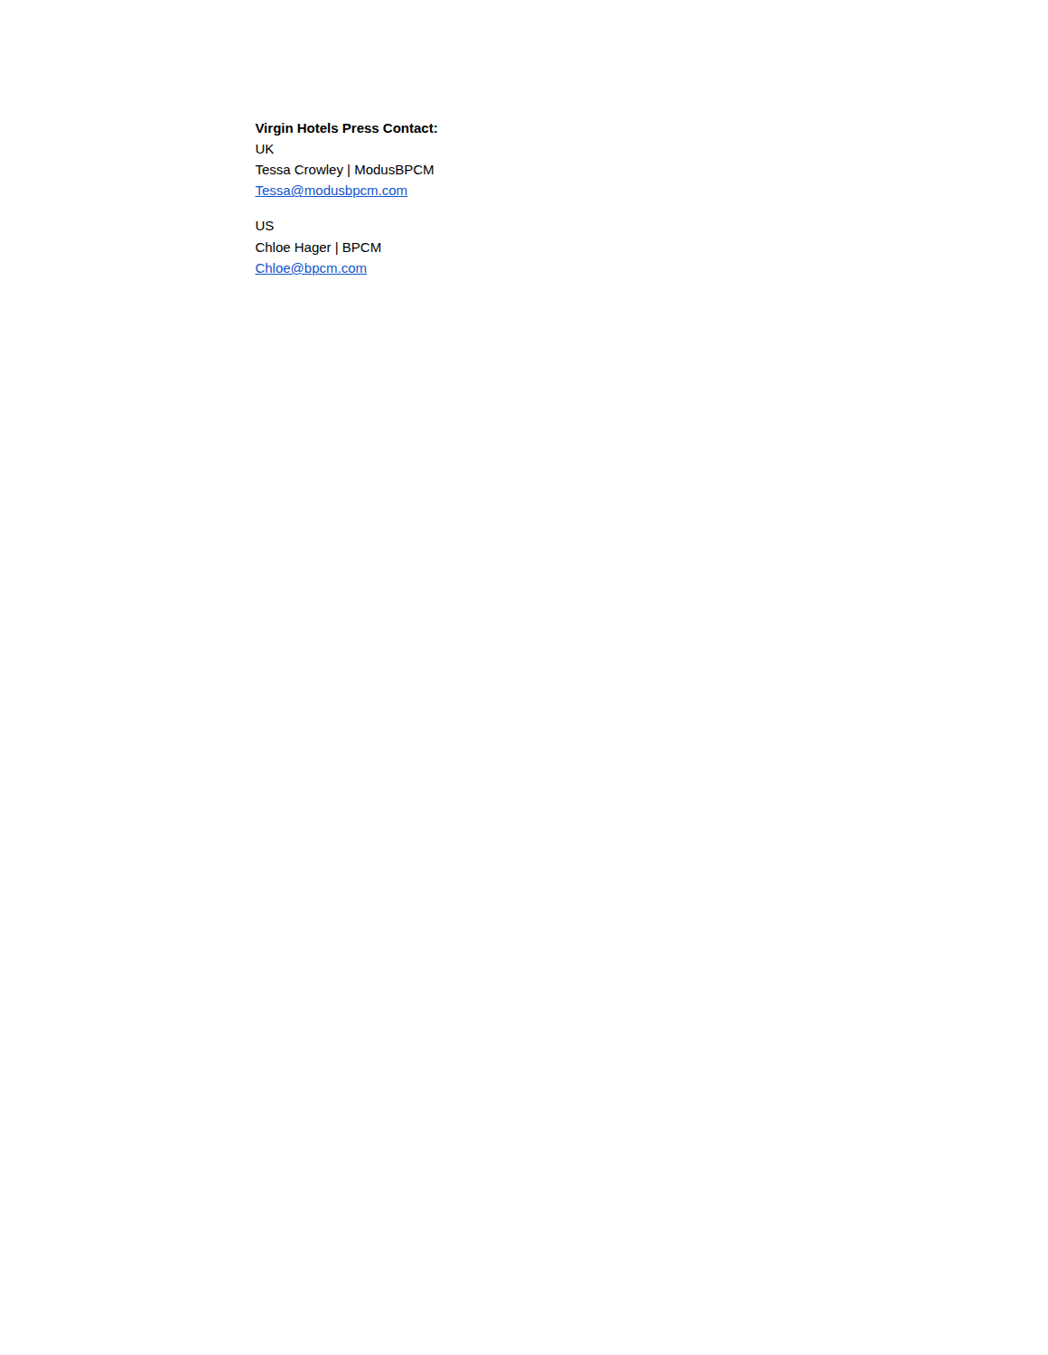Virgin Hotels Press Contact:
UK
Tessa Crowley | ModusBPCM
Tessa@modusbpcm.com
US
Chloe Hager | BPCM
Chloe@bpcm.com